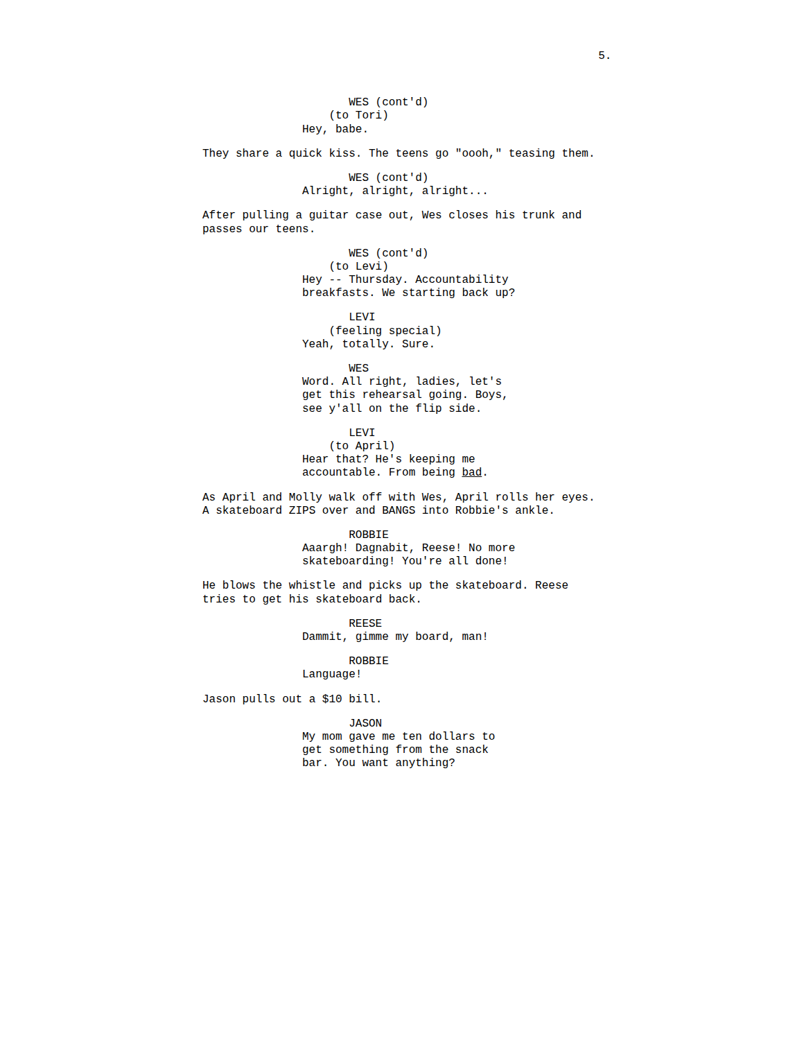5.
WES (cont'd)
(to Tori)
Hey, babe.
They share a quick kiss. The teens go "oooh," teasing them.
WES (cont'd)
Alright, alright, alright...
After pulling a guitar case out, Wes closes his trunk and passes our teens.
WES (cont'd)
(to Levi)
Hey -- Thursday. Accountability breakfasts. We starting back up?
LEVI
(feeling special)
Yeah, totally. Sure.
WES
Word. All right, ladies, let's get this rehearsal going. Boys, see y'all on the flip side.
LEVI
(to April)
Hear that? He's keeping me accountable. From being bad.
As April and Molly walk off with Wes, April rolls her eyes. A skateboard ZIPS over and BANGS into Robbie's ankle.
ROBBIE
Aaargh! Dagnabit, Reese! No more skateboarding! You're all done!
He blows the whistle and picks up the skateboard. Reese tries to get his skateboard back.
REESE
Dammit, gimme my board, man!
ROBBIE
Language!
Jason pulls out a $10 bill.
JASON
My mom gave me ten dollars to get something from the snack bar. You want anything?